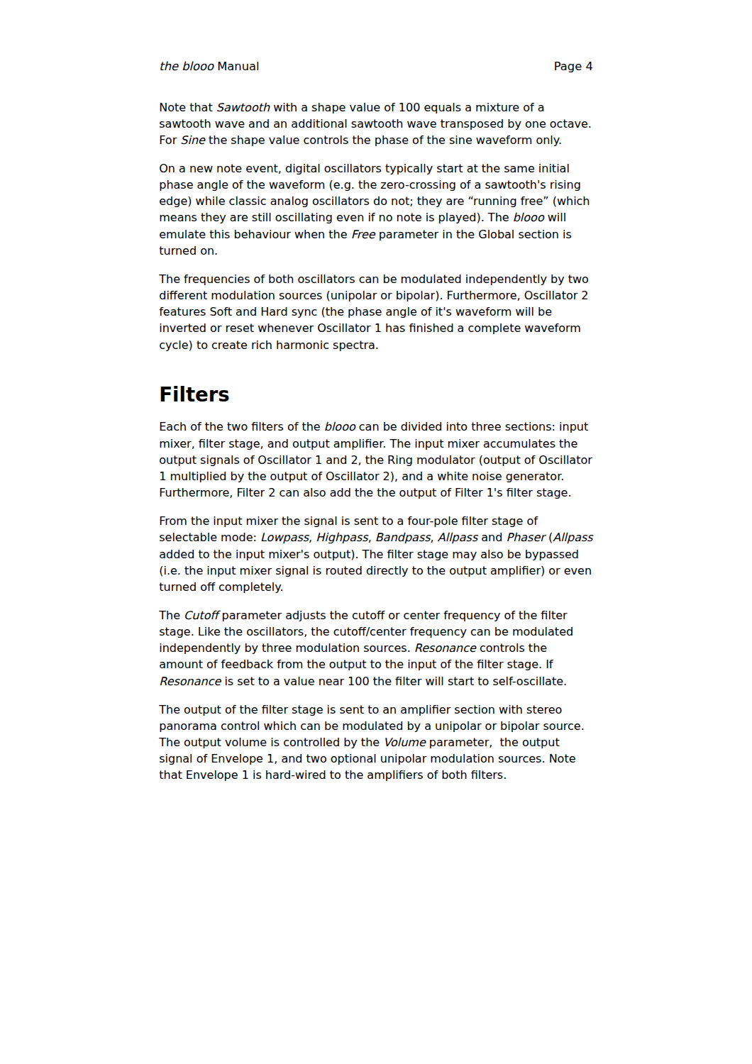the blooo Manual
Page 4
Note that Sawtooth with a shape value of 100 equals a mixture of a sawtooth wave and an additional sawtooth wave transposed by one octave. For Sine the shape value controls the phase of the sine waveform only.
On a new note event, digital oscillators typically start at the same initial phase angle of the waveform (e.g. the zero-crossing of a sawtooth's rising edge) while classic analog oscillators do not; they are “running free” (which means they are still oscillating even if no note is played). The blooo will emulate this behaviour when the Free parameter in the Global section is turned on.
The frequencies of both oscillators can be modulated independently by two different modulation sources (unipolar or bipolar). Furthermore, Oscillator 2 features Soft and Hard sync (the phase angle of it's waveform will be inverted or reset whenever Oscillator 1 has finished a complete waveform cycle) to create rich harmonic spectra.
Filters
Each of the two filters of the blooo can be divided into three sections: input mixer, filter stage, and output amplifier. The input mixer accumulates the output signals of Oscillator 1 and 2, the Ring modulator (output of Oscillator 1 multiplied by the output of Oscillator 2), and a white noise generator. Furthermore, Filter 2 can also add the the output of Filter 1's filter stage.
From the input mixer the signal is sent to a four-pole filter stage of selectable mode: Lowpass, Highpass, Bandpass, Allpass and Phaser (Allpass added to the input mixer's output). The filter stage may also be bypassed (i.e. the input mixer signal is routed directly to the output amplifier) or even turned off completely.
The Cutoff parameter adjusts the cutoff or center frequency of the filter stage. Like the oscillators, the cutoff/center frequency can be modulated independently by three modulation sources. Resonance controls the amount of feedback from the output to the input of the filter stage. If Resonance is set to a value near 100 the filter will start to self-oscillate.
The output of the filter stage is sent to an amplifier section with stereo panorama control which can be modulated by a unipolar or bipolar source. The output volume is controlled by the Volume parameter, the output signal of Envelope 1, and two optional unipolar modulation sources. Note that Envelope 1 is hard-wired to the amplifiers of both filters.